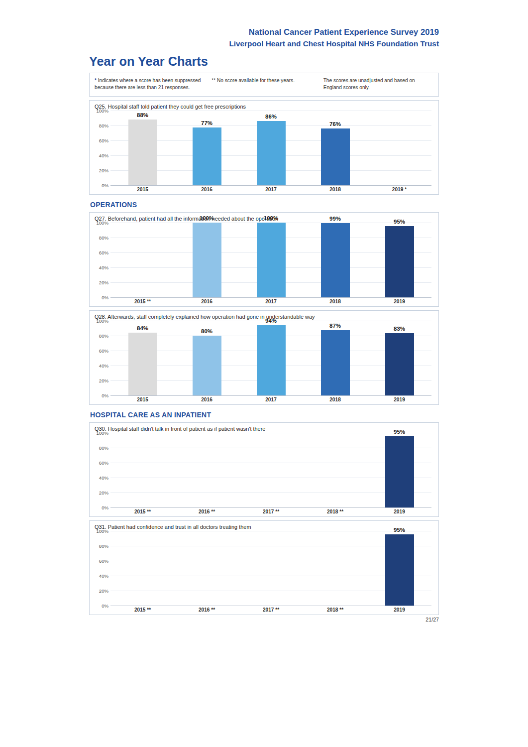National Cancer Patient Experience Survey 2019
Liverpool Heart and Chest Hospital NHS Foundation Trust
Year on Year Charts
* Indicates where a score has been suppressed because there are less than 21 responses.
** No score available for these years.
The scores are unadjusted and based on England scores only.
Q25. Hospital staff told patient they could get free prescriptions
100%
80%
60%
40%
20%
0%
88%
77%
86%
76%
2015
2016
2017
2018
2019 *
Operations
Q27. Beforehand, patient had all the information needed about the operation
100%
80%
60%
40%
20%
0%
100%
100%
99%
95%
2015 **
2016
2017
2018
2019
Q28. Afterwards, staff completely explained how operation had gone in understandable way
100%
80%
60%
40%
20%
0%
84%
80%
94%
87%
83%
2015
2016
2017
2018
2019
Hospital care as an inpatient
Q30. Hospital staff didn't talk in front of patient as if patient wasn't there
100%
80%
60%
40%
20%
0%
95%
2015 **
2016 **
2017 **
2018 **
2019
Q31. Patient had confidence and trust in all doctors treating them
100%
80%
60%
40%
20%
0%
95%
2015 **
2016 **
2017 **
2018 **
2019
21/27